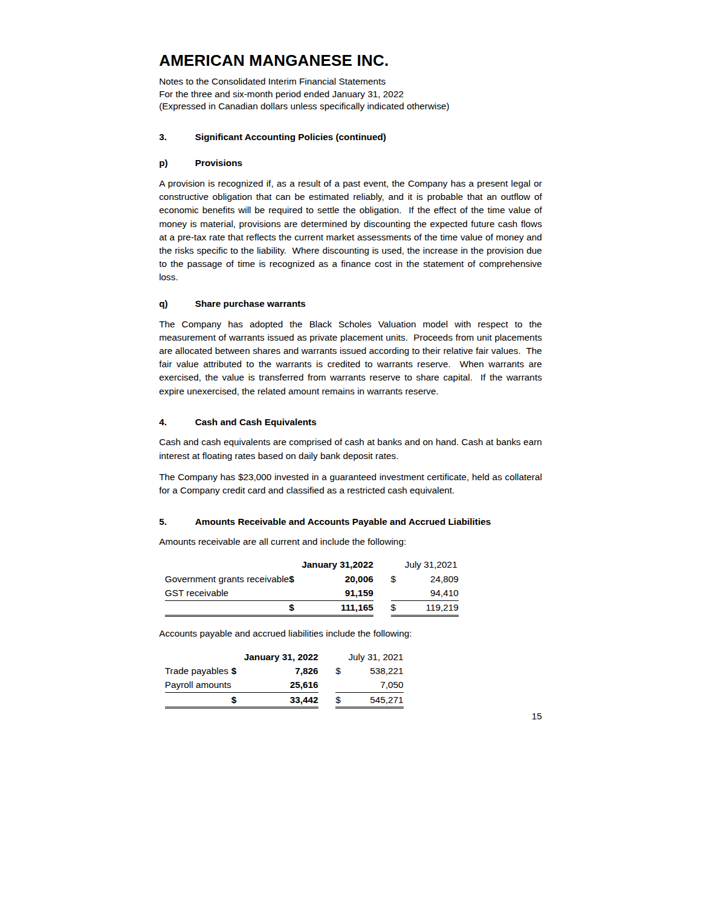AMERICAN MANGANESE INC.
Notes to the Consolidated Interim Financial Statements
For the three and six-month period ended January 31, 2022
(Expressed in Canadian dollars unless specifically indicated otherwise)
3. Significant Accounting Policies (continued)
p) Provisions
A provision is recognized if, as a result of a past event, the Company has a present legal or constructive obligation that can be estimated reliably, and it is probable that an outflow of economic benefits will be required to settle the obligation. If the effect of the time value of money is material, provisions are determined by discounting the expected future cash flows at a pre-tax rate that reflects the current market assessments of the time value of money and the risks specific to the liability. Where discounting is used, the increase in the provision due to the passage of time is recognized as a finance cost in the statement of comprehensive loss.
q) Share purchase warrants
The Company has adopted the Black Scholes Valuation model with respect to the measurement of warrants issued as private placement units. Proceeds from unit placements are allocated between shares and warrants issued according to their relative fair values. The fair value attributed to the warrants is credited to warrants reserve. When warrants are exercised, the value is transferred from warrants reserve to share capital. If the warrants expire unexercised, the related amount remains in warrants reserve.
4. Cash and Cash Equivalents
Cash and cash equivalents are comprised of cash at banks and on hand. Cash at banks earn interest at floating rates based on daily bank deposit rates.
The Company has $23,000 invested in a guaranteed investment certificate, held as collateral for a Company credit card and classified as a restricted cash equivalent.
5. Amounts Receivable and Accounts Payable and Accrued Liabilities
Amounts receivable are all current and include the following:
| | | January 31,2022 | | | July 31,2021 |
| Government grants receivable | $ | 20,006 | | $ | 24,809 |
| GST receivable | | 91,159 | | | 94,410 |
| | $ | 111,165 | | $ | 119,219 |
Accounts payable and accrued liabilities include the following:
| | | January 31, 2022 | | | July 31, 2021 |
| Trade payables | $ | 7,826 | | $ | 538,221 |
| Payroll amounts | | 25,616 | | | 7,050 |
| | $ | 33,442 | | $ | 545,271 |
15